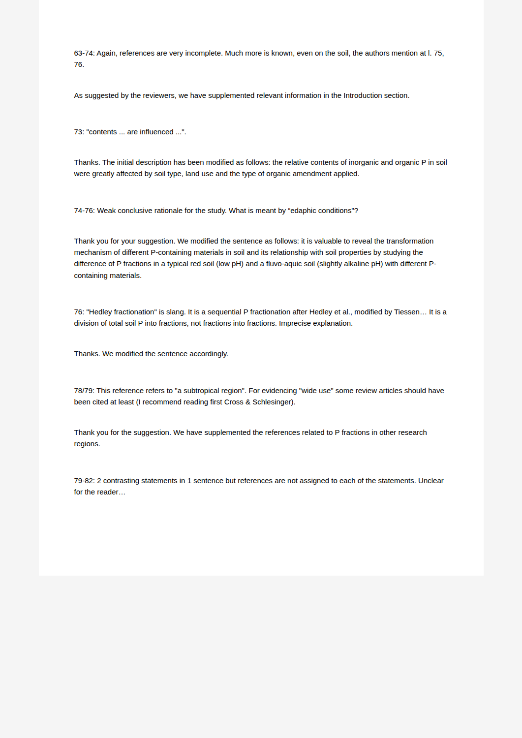63-74: Again, references are very incomplete. Much more is known, even on the soil, the authors mention at l. 75, 76.
As suggested by the reviewers, we have supplemented relevant information in the Introduction section.
73: "contents ... are influenced ...".
Thanks. The initial description has been modified as follows: the relative contents of inorganic and organic P in soil were greatly affected by soil type, land use and the type of organic amendment applied.
74-76: Weak conclusive rationale for the study. What is meant by “edaphic conditions"?
Thank you for your suggestion. We modified the sentence as follows: it is valuable to reveal the transformation mechanism of different P-containing materials in soil and its relationship with soil properties by studying the difference of P fractions in a typical red soil (low pH) and a fluvo-aquic soil (slightly alkaline pH) with different P-containing materials.
76: "Hedley fractionation" is slang. It is a sequential P fractionation after Hedley et al., modified by Tiessen… It is a division of total soil P into fractions, not fractions into fractions. Imprecise explanation.
Thanks. We modified the sentence accordingly.
78/79: This reference refers to "a subtropical region". For evidencing "wide use" some review articles should have been cited at least (I recommend reading first Cross & Schlesinger).
Thank you for the suggestion. We have supplemented the references related to P fractions in other research regions.
79-82: 2 contrasting statements in 1 sentence but references are not assigned to each of the statements. Unclear for the reader…